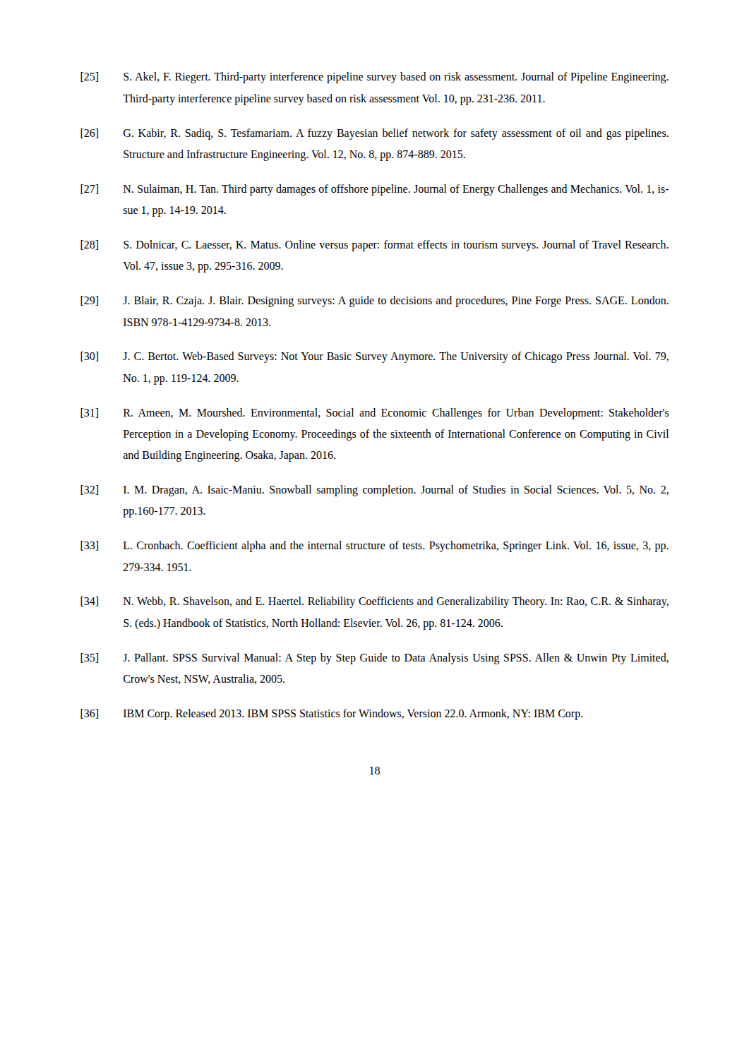[25] S. Akel, F. Riegert. Third-party interference pipeline survey based on risk assessment. Journal of Pipeline Engineering. Third-party interference pipeline survey based on risk assessment Vol. 10, pp. 231-236. 2011.
[26] G. Kabir, R. Sadiq, S. Tesfamariam. A fuzzy Bayesian belief network for safety assessment of oil and gas pipelines. Structure and Infrastructure Engineering. Vol. 12, No. 8, pp. 874-889. 2015.
[27] N. Sulaiman, H. Tan. Third party damages of offshore pipeline. Journal of Energy Challenges and Mechanics. Vol. 1, issue 1, pp. 14-19. 2014.
[28] S. Dolnicar, C. Laesser, K. Matus. Online versus paper: format effects in tourism surveys. Journal of Travel Research. Vol. 47, issue 3, pp. 295-316. 2009.
[29] J. Blair, R. Czaja. J. Blair. Designing surveys: A guide to decisions and procedures, Pine Forge Press. SAGE. London. ISBN 978-1-4129-9734-8. 2013.
[30] J. C. Bertot. Web-Based Surveys: Not Your Basic Survey Anymore. The University of Chicago Press Journal. Vol. 79, No. 1, pp. 119-124. 2009.
[31] R. Ameen, M. Mourshed. Environmental, Social and Economic Challenges for Urban Development: Stakeholder's Perception in a Developing Economy. Proceedings of the sixteenth of International Conference on Computing in Civil and Building Engineering. Osaka, Japan. 2016.
[32] I. M. Dragan, A. Isaic-Maniu. Snowball sampling completion. Journal of Studies in Social Sciences. Vol. 5, No. 2, pp.160-177. 2013.
[33] L. Cronbach. Coefficient alpha and the internal structure of tests. Psychometrika, Springer Link. Vol. 16, issue, 3, pp. 279-334. 1951.
[34] N. Webb, R. Shavelson, and E. Haertel. Reliability Coefficients and Generalizability Theory. In: Rao, C.R. & Sinharay, S. (eds.) Handbook of Statistics, North Holland: Elsevier. Vol. 26, pp. 81-124. 2006.
[35] J. Pallant. SPSS Survival Manual: A Step by Step Guide to Data Analysis Using SPSS. Allen & Unwin Pty Limited, Crow's Nest, NSW, Australia, 2005.
[36] IBM Corp. Released 2013. IBM SPSS Statistics for Windows, Version 22.0. Armonk, NY: IBM Corp.
18